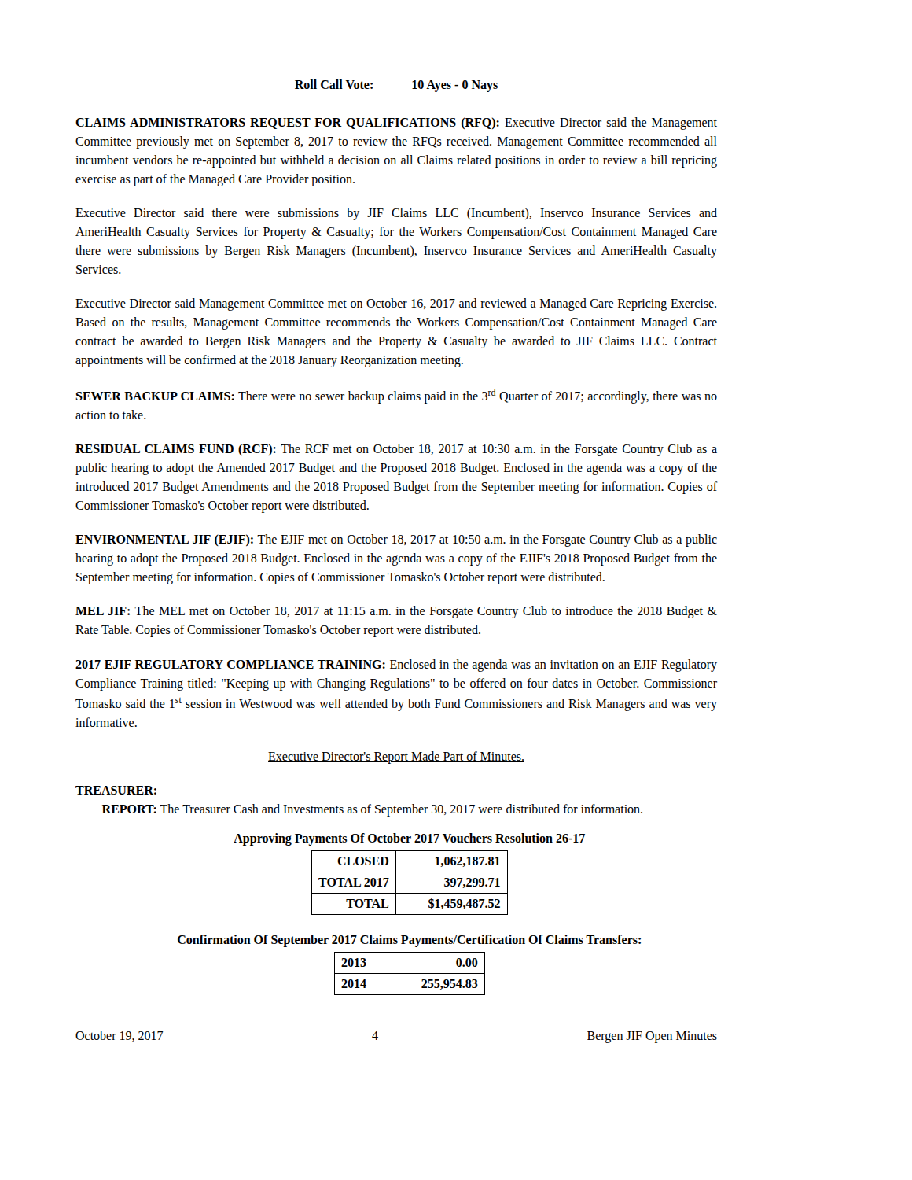Roll Call Vote: 10 Ayes - 0 Nays
CLAIMS ADMINISTRATORS REQUEST FOR QUALIFICATIONS (RFQ): Executive Director said the Management Committee previously met on September 8, 2017 to review the RFQs received. Management Committee recommended all incumbent vendors be re-appointed but withheld a decision on all Claims related positions in order to review a bill repricing exercise as part of the Managed Care Provider position.
Executive Director said there were submissions by JIF Claims LLC (Incumbent), Inservco Insurance Services and AmeriHealth Casualty Services for Property & Casualty; for the Workers Compensation/Cost Containment Managed Care there were submissions by Bergen Risk Managers (Incumbent), Inservco Insurance Services and AmeriHealth Casualty Services.
Executive Director said Management Committee met on October 16, 2017 and reviewed a Managed Care Repricing Exercise. Based on the results, Management Committee recommends the Workers Compensation/Cost Containment Managed Care contract be awarded to Bergen Risk Managers and the Property & Casualty be awarded to JIF Claims LLC. Contract appointments will be confirmed at the 2018 January Reorganization meeting.
SEWER BACKUP CLAIMS: There were no sewer backup claims paid in the 3rd Quarter of 2017; accordingly, there was no action to take.
RESIDUAL CLAIMS FUND (RCF): The RCF met on October 18, 2017 at 10:30 a.m. in the Forsgate Country Club as a public hearing to adopt the Amended 2017 Budget and the Proposed 2018 Budget. Enclosed in the agenda was a copy of the introduced 2017 Budget Amendments and the 2018 Proposed Budget from the September meeting for information. Copies of Commissioner Tomasko's October report were distributed.
ENVIRONMENTAL JIF (EJIF): The EJIF met on October 18, 2017 at 10:50 a.m. in the Forsgate Country Club as a public hearing to adopt the Proposed 2018 Budget. Enclosed in the agenda was a copy of the EJIF's 2018 Proposed Budget from the September meeting for information. Copies of Commissioner Tomasko's October report were distributed.
MEL JIF: The MEL met on October 18, 2017 at 11:15 a.m. in the Forsgate Country Club to introduce the 2018 Budget & Rate Table. Copies of Commissioner Tomasko's October report were distributed.
2017 EJIF REGULATORY COMPLIANCE TRAINING: Enclosed in the agenda was an invitation on an EJIF Regulatory Compliance Training titled: "Keeping up with Changing Regulations" to be offered on four dates in October. Commissioner Tomasko said the 1st session in Westwood was well attended by both Fund Commissioners and Risk Managers and was very informative.
Executive Director's Report Made Part of Minutes.
TREASURER:
REPORT: The Treasurer Cash and Investments as of September 30, 2017 were distributed for information.
Approving Payments Of October 2017 Vouchers Resolution 26-17
| CLOSED | 1,062,187.81 |
| TOTAL 2017 | 397,299.71 |
| TOTAL | $1,459,487.52 |
Confirmation Of September 2017 Claims Payments/Certification Of Claims Transfers:
| 2013 | 0.00 |
| 2014 | 255,954.83 |
October 19, 2017 4 Bergen JIF Open Minutes